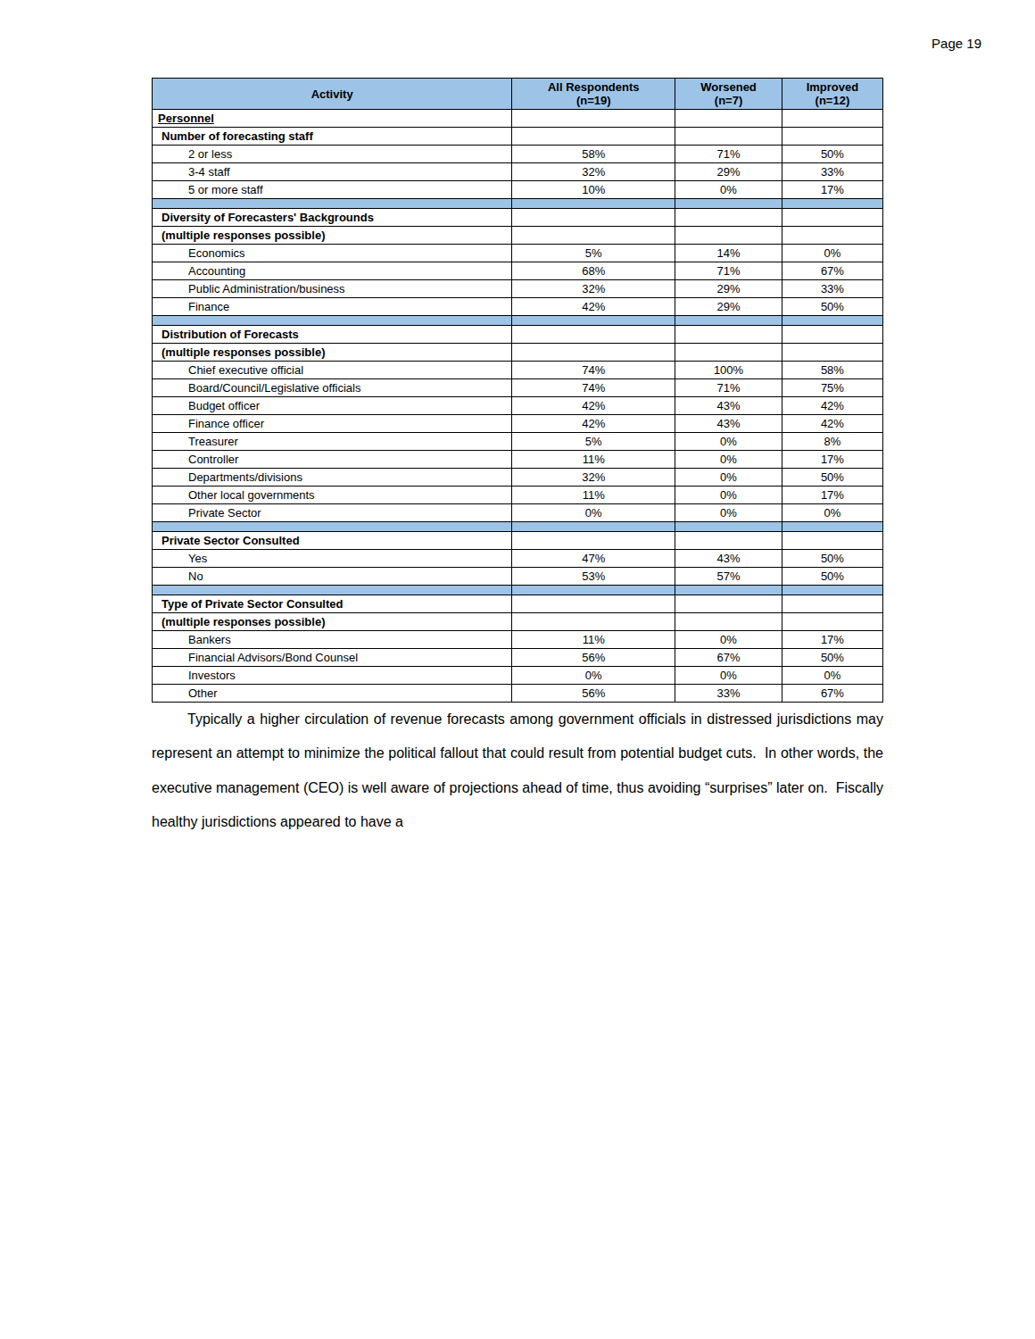Page 19
| Activity | All Respondents (n=19) | Worsened (n=7) | Improved (n=12) |
| --- | --- | --- | --- |
| Personnel | | | |
| Number of forecasting staff | | | |
| 2 or less | 58% | 71% | 50% |
| 3-4 staff | 32% | 29% | 33% |
| 5 or more staff | 10% | 0% | 17% |
| Diversity of Forecasters' Backgrounds | | | |
| (multiple responses possible) | | | |
| Economics | 5% | 14% | 0% |
| Accounting | 68% | 71% | 67% |
| Public Administration/business | 32% | 29% | 33% |
| Finance | 42% | 29% | 50% |
| Distribution of Forecasts | | | |
| (multiple responses possible) | | | |
| Chief executive official | 74% | 100% | 58% |
| Board/Council/Legislative officials | 74% | 71% | 75% |
| Budget officer | 42% | 43% | 42% |
| Finance officer | 42% | 43% | 42% |
| Treasurer | 5% | 0% | 8% |
| Controller | 11% | 0% | 17% |
| Departments/divisions | 32% | 0% | 50% |
| Other local governments | 11% | 0% | 17% |
| Private Sector | 0% | 0% | 0% |
| Private Sector Consulted | | | |
| Yes | 47% | 43% | 50% |
| No | 53% | 57% | 50% |
| Type of Private Sector Consulted | | | |
| (multiple responses possible) | | | |
| Bankers | 11% | 0% | 17% |
| Financial Advisors/Bond Counsel | 56% | 67% | 50% |
| Investors | 0% | 0% | 0% |
| Other | 56% | 33% | 67% |
Typically a higher circulation of revenue forecasts among government officials in distressed jurisdictions may represent an attempt to minimize the political fallout that could result from potential budget cuts. In other words, the executive management (CEO) is well aware of projections ahead of time, thus avoiding “surprises” later on. Fiscally healthy jurisdictions appeared to have a